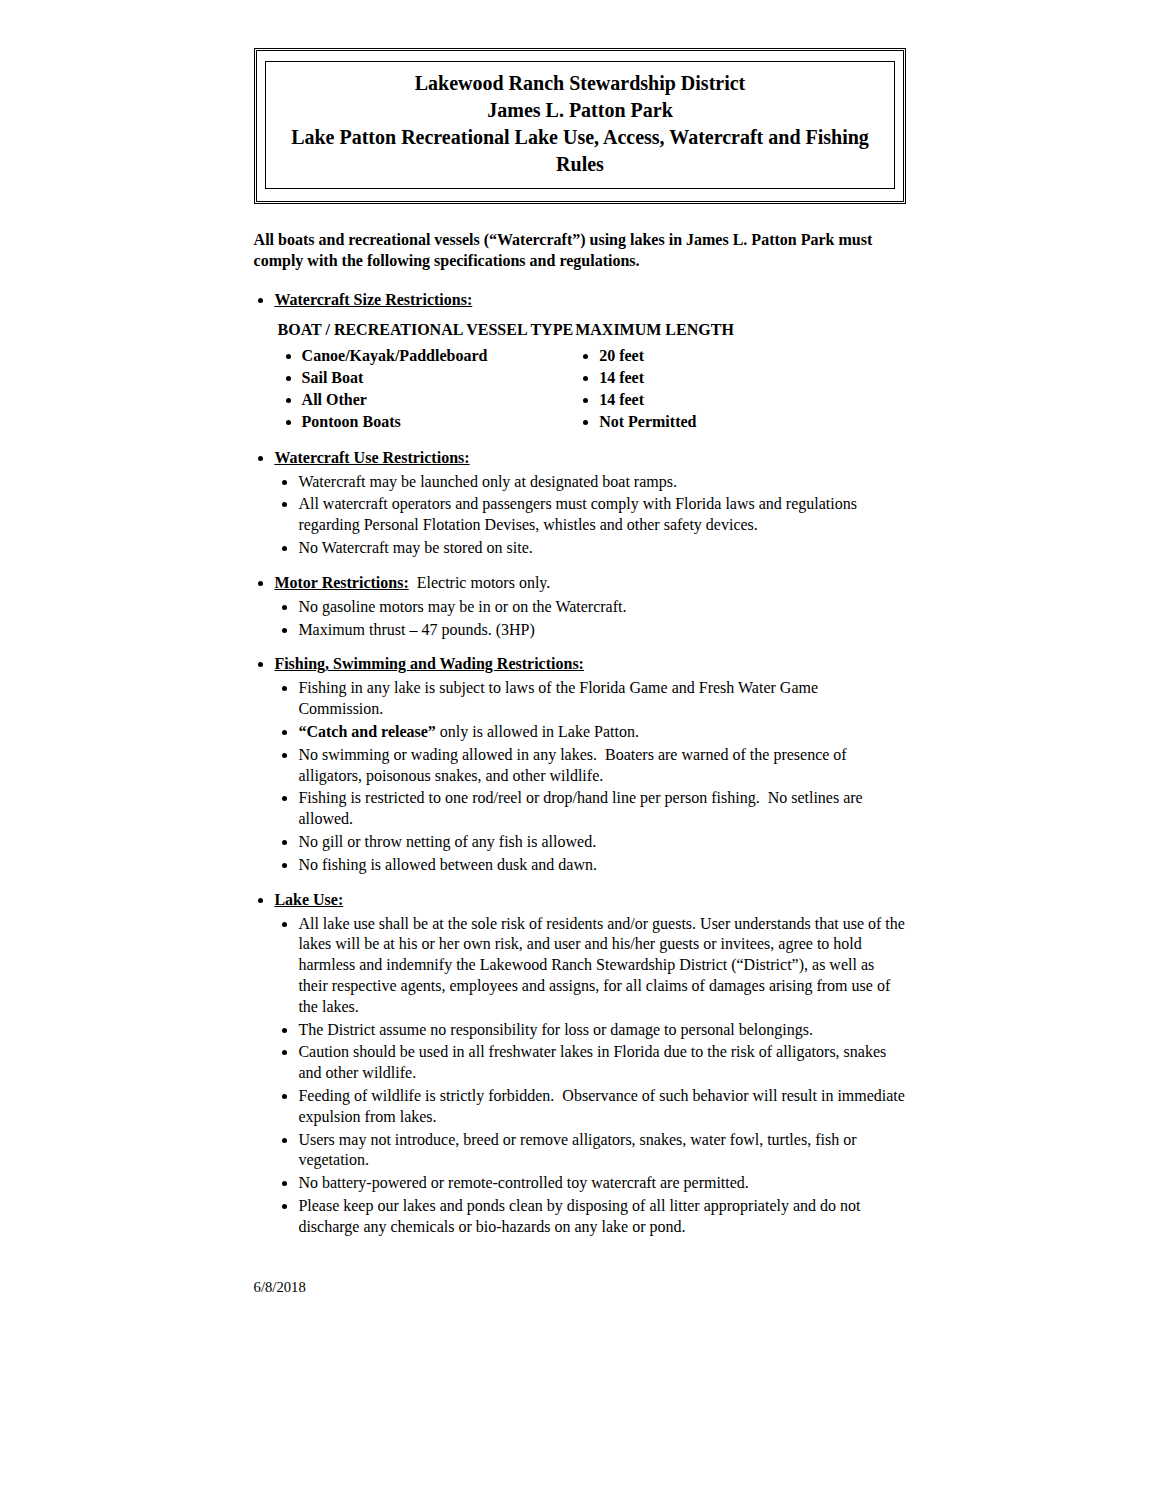Lakewood Ranch Stewardship District
James L. Patton Park
Lake Patton Recreational Lake Use, Access, Watercraft and Fishing Rules
All boats and recreational vessels (“Watercraft”) using lakes in James L. Patton Park must comply with the following specifications and regulations.
Watercraft Size Restrictions:
| BOAT / RECREATIONAL VESSEL TYPE | MAXIMUM LENGTH |
| --- | --- |
| Canoe/Kayak/Paddleboard Sail Boat All Other Pontoon Boats | 20 feet 14 feet 14 feet Not Permitted |
Watercraft Use Restrictions:
Watercraft may be launched only at designated boat ramps.
All watercraft operators and passengers must comply with Florida laws and regulations regarding Personal Flotation Devises, whistles and other safety devices.
No Watercraft may be stored on site.
Motor Restrictions: Electric motors only.
No gasoline motors may be in or on the Watercraft.
Maximum thrust – 47 pounds. (3HP)
Fishing, Swimming and Wading Restrictions:
Fishing in any lake is subject to laws of the Florida Game and Fresh Water Game Commission.
“Catch and release” only is allowed in Lake Patton.
No swimming or wading allowed in any lakes. Boaters are warned of the presence of alligators, poisonous snakes, and other wildlife.
Fishing is restricted to one rod/reel or drop/hand line per person fishing. No setlines are allowed.
No gill or throw netting of any fish is allowed.
No fishing is allowed between dusk and dawn.
Lake Use:
All lake use shall be at the sole risk of residents and/or guests. User understands that use of the lakes will be at his or her own risk, and user and his/her guests or invitees, agree to hold harmless and indemnify the Lakewood Ranch Stewardship District (“District”), as well as their respective agents, employees and assigns, for all claims of damages arising from use of the lakes.
The District assume no responsibility for loss or damage to personal belongings.
Caution should be used in all freshwater lakes in Florida due to the risk of alligators, snakes and other wildlife.
Feeding of wildlife is strictly forbidden. Observance of such behavior will result in immediate expulsion from lakes.
Users may not introduce, breed or remove alligators, snakes, water fowl, turtles, fish or vegetation.
No battery-powered or remote-controlled toy watercraft are permitted.
Please keep our lakes and ponds clean by disposing of all litter appropriately and do not discharge any chemicals or bio-hazards on any lake or pond.
6/8/2018